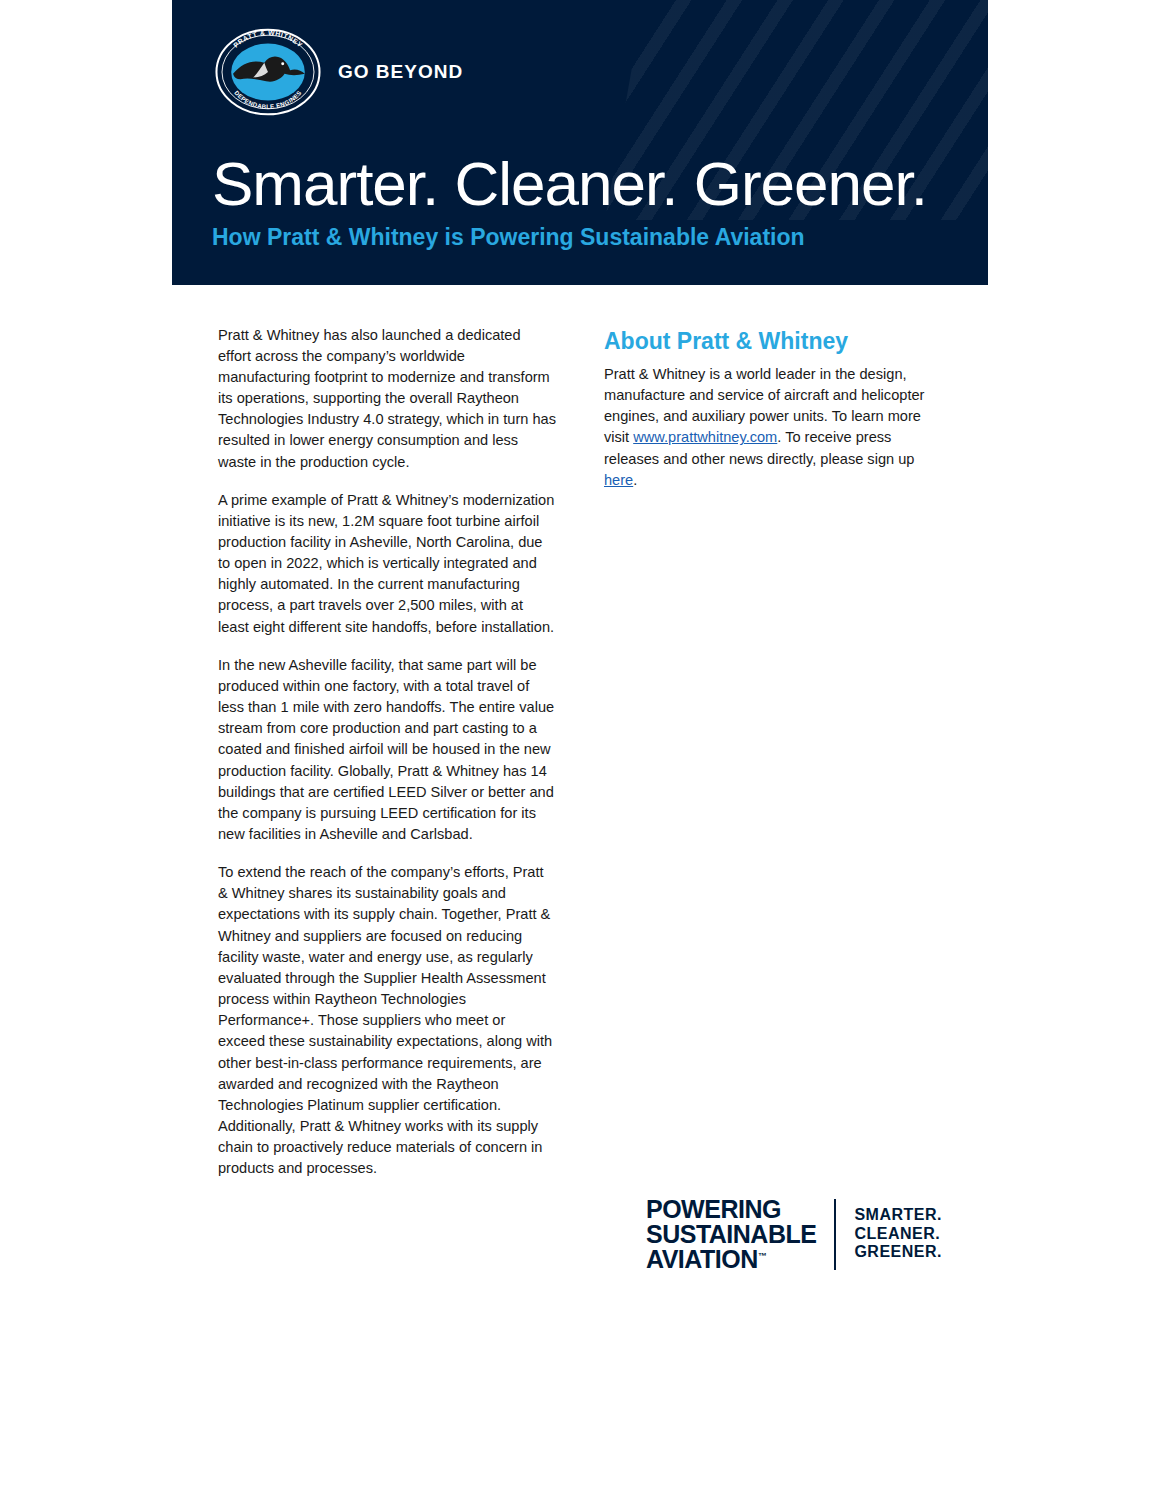Pratt & Whitney Dependable Engines PRATT & WHITNEY DEPENDABLE ENGINES
GO BEYOND
Smarter. Cleaner. Greener.
How Pratt & Whitney is Powering Sustainable Aviation
Pratt & Whitney has also launched a dedicated effort across the company’s worldwide manufacturing footprint to modernize and transform its operations, supporting the overall Raytheon Technologies Industry 4.0 strategy, which in turn has resulted in lower energy consumption and less waste in the production cycle.
A prime example of Pratt & Whitney’s modernization initiative is its new, 1.2M square foot turbine airfoil production facility in Asheville, North Carolina, due to open in 2022, which is vertically integrated and highly automated. In the current manufacturing process, a part travels over 2,500 miles, with at least eight different site handoffs, before installation.
In the new Asheville facility, that same part will be produced within one factory, with a total travel of less than 1 mile with zero handoffs. The entire value stream from core production and part casting to a coated and finished airfoil will be housed in the new production facility. Globally, Pratt & Whitney has 14 buildings that are certified LEED Silver or better and the company is pursuing LEED certification for its new facilities in Asheville and Carlsbad.
To extend the reach of the company’s efforts, Pratt & Whitney shares its sustainability goals and expectations with its supply chain. Together, Pratt & Whitney and suppliers are focused on reducing facility waste, water and energy use, as regularly evaluated through the Supplier Health Assessment process within Raytheon Technologies Performance+. Those suppliers who meet or exceed these sustainability expectations, along with other best-in-class performance requirements, are awarded and recognized with the Raytheon Technologies Platinum supplier certification. Additionally, Pratt & Whitney works with its supply chain to proactively reduce materials of concern in products and processes.
About Pratt & Whitney
Pratt & Whitney is a world leader in the design, manufacture and service of aircraft and helicopter engines, and auxiliary power units. To learn more visit www.prattwhitney.com. To receive press releases and other news directly, please sign up here.
Powering
Sustainable
Aviation™
Smarter.
Cleaner.
Greener.